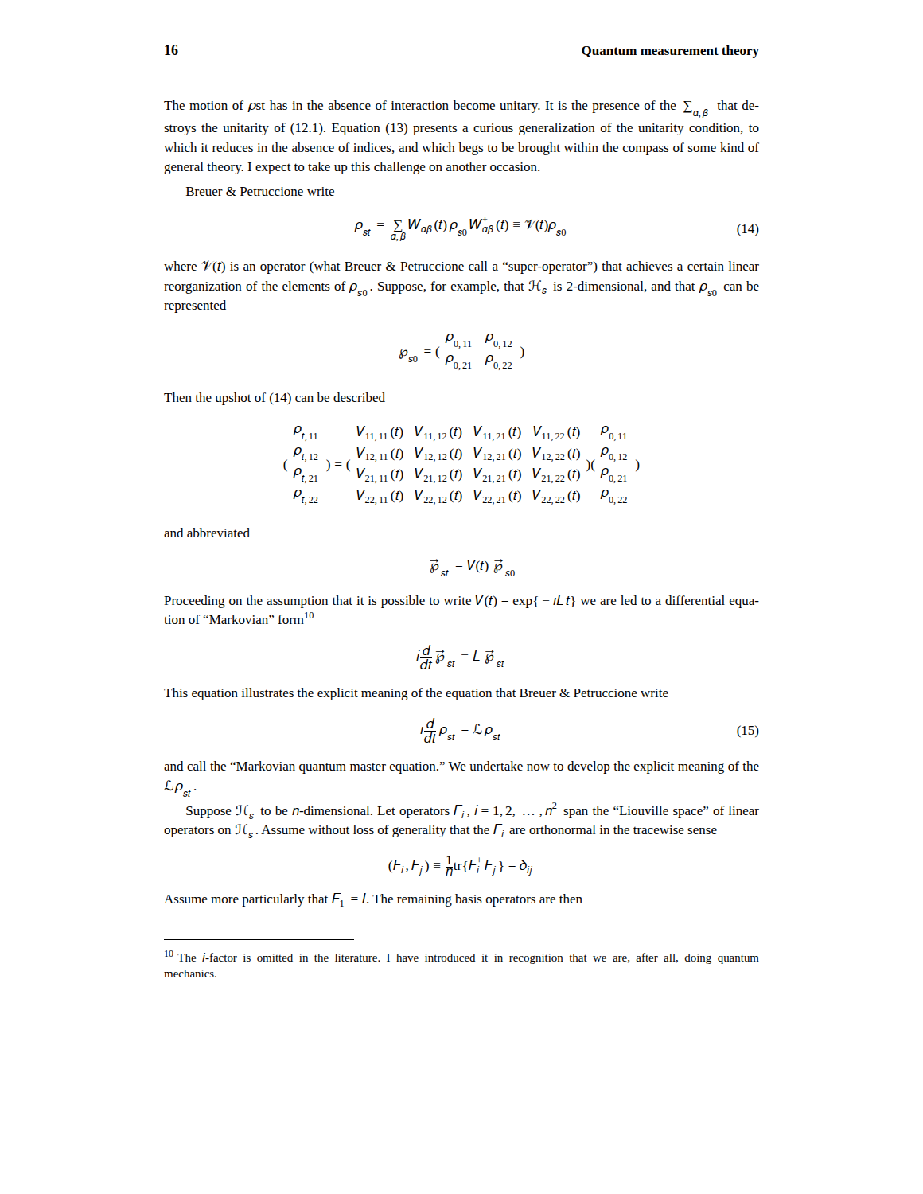16 Quantum measurement theory
The motion of ρst has in the absence of interaction become unitary. It is the presence of the ∑α,β that destroys the unitarity of (12.1). Equation (13) presents a curious generalization of the unitarity condition, to which it reduces in the absence of indices, and which begs to be brought within the compass of some kind of general theory. I expect to take up this challenge on another occasion.
Breuer & Petruccione write
ρst = ∑α,β Wαβ (t) ρs0 Wαβ+ (t) ≡ 𝒱(t) ρs0 (14)
where 𝒱(t) is an operator (what Breuer & Petruccione call a “super-operator”) that achieves a certain linear reorganization of the elements of ρs0. Suppose, for example, that ℋs is 2-dimensional, and that ρs0 can be represented
℘s0 = ( ρ0,11 ρ0,12 ρ0,21 ρ0,22 )
Then the upshot of (14) can be described
( ρt,11 ρt,12 ρt,21 ρt,22 ) = ( V11,11(t) V11,12(t) V11,21(t) V11,22(t) V12,11(t) V12,12(t) V12,21(t) V12,22(t) V21,11(t) V21,12(t) V21,21(t) V21,22(t) V22,11(t) V22,12(t) V22,21(t) V22,22(t) ) ( ρ0,11 ρ0,12 ρ0,21 ρ0,22 )
and abbreviated
℘→st = V(t) ℘→s0
Proceeding on the assumption that it is possible to write V(t)=exp⁡{−iLt} we are led to a differential equation of “Markovian” form10
i ddt ℘→st = L ℘→st
This equation illustrates the explicit meaning of the equation that Breuer & Petruccione write
i ddt ρst = ℒ ρst (15)
and call the “Markovian quantum master equation.” We undertake now to develop the explicit meaning of the ℒρst.
Suppose ℋs to be n-dimensional. Let operators Fi, i=1,2,…,n2 span the “Liouville space” of linear operators on ℋs. Assume without loss of generality that the Fi are orthonormal in the tracewise sense
( Fi , Fj ) ≡ 1n tr { Fi+ Fj } = δij
Assume more particularly that F1=I. The remaining basis operators are then
10 The i-factor is omitted in the literature. I have introduced it in recognition that we are, after all, doing quantum mechanics.